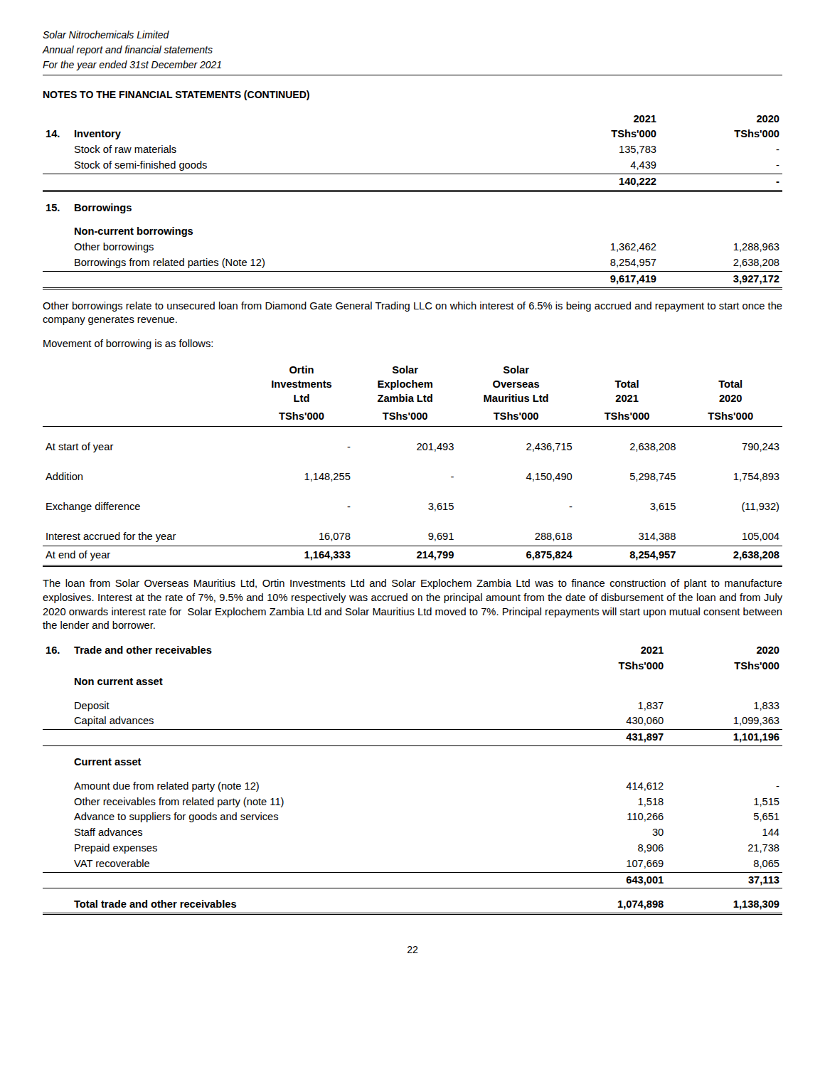Solar Nitrochemicals Limited
Annual report and financial statements
For the year ended 31st December 2021
NOTES TO THE FINANCIAL STATEMENTS (CONTINUED)
| | | 2021 | 2020 |
| 14. | Inventory | TShs'000 | TShs'000 |
| | Stock of raw materials | 135,783 | - |
| | Stock of semi-finished goods | 4,439 | - |
| | | 140,222 | - |
| 15. | Borrowings | | |
| | Non-current borrowings | | |
| | Other borrowings | 1,362,462 | 1,288,963 |
| | Borrowings from related parties (Note 12) | 8,254,957 | 2,638,208 |
| | | 9,617,419 | 3,927,172 |
Other borrowings relate to unsecured loan from Diamond Gate General Trading LLC on which interest of 6.5% is being accrued and repayment to start once the company generates revenue.
Movement of borrowing is as follows:
| | Ortin Investments Ltd | Solar Explochem Zambia Ltd | Solar Overseas Mauritius Ltd | Total 2021 | Total 2020 |
| | TShs'000 | TShs'000 | TShs'000 | TShs'000 | TShs'000 |
| At start of year | - | 201,493 | 2,436,715 | 2,638,208 | 790,243 |
| Addition | 1,148,255 | - | 4,150,490 | 5,298,745 | 1,754,893 |
| Exchange difference | - | 3,615 | - | 3,615 | (11,932) |
| Interest accrued for the year | 16,078 | 9,691 | 288,618 | 314,388 | 105,004 |
| At end of year | 1,164,333 | 214,799 | 6,875,824 | 8,254,957 | 2,638,208 |
The loan from Solar Overseas Mauritius Ltd, Ortin Investments Ltd and Solar Explochem Zambia Ltd was to finance construction of plant to manufacture explosives. Interest at the rate of 7%, 9.5% and 10% respectively was accrued on the principal amount from the date of disbursement of the loan and from July 2020 onwards interest rate for Solar Explochem Zambia Ltd and Solar Mauritius Ltd moved to 7%. Principal repayments will start upon mutual consent between the lender and borrower.
| 16. | Trade and other receivables | 2021 | 2020 |
| | | TShs'000 | TShs'000 |
| | Non current asset | | |
| | Deposit | 1,837 | 1,833 |
| | Capital advances | 430,060 | 1,099,363 |
| | | 431,897 | 1,101,196 |
| | Current asset | | |
| | Amount due from related party (note 12) | 414,612 | - |
| | Other receivables from related party (note 11) | 1,518 | 1,515 |
| | Advance to suppliers for goods and services | 110,266 | 5,651 |
| | Staff advances | 30 | 144 |
| | Prepaid expenses | 8,906 | 21,738 |
| | VAT recoverable | 107,669 | 8,065 |
| | | 643,001 | 37,113 |
| | Total trade and other receivables | 1,074,898 | 1,138,309 |
22